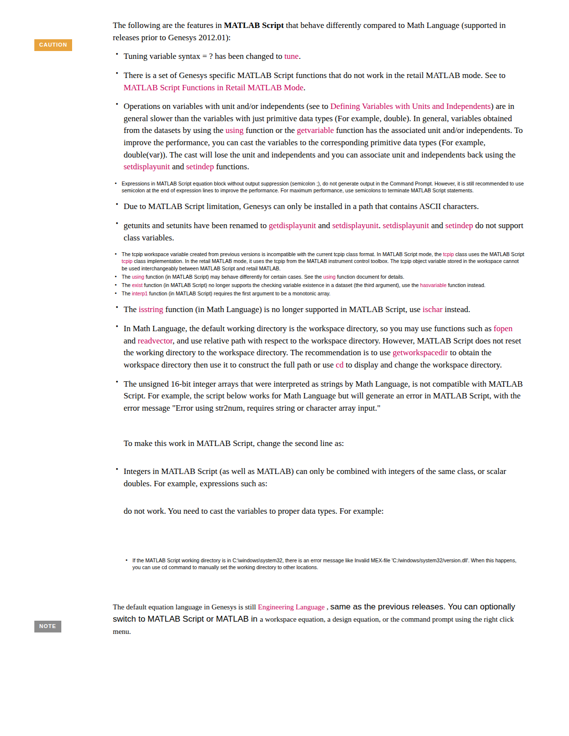CAUTION
The following are the features in MATLAB Script that behave differently compared to Math Language (supported in releases prior to Genesys 2012.01):
Tuning variable syntax = ? has been changed to tune.
There is a set of Genesys specific MATLAB Script functions that do not work in the retail MATLAB mode. See to MATLAB Script Functions in Retail MATLAB Mode.
Operations on variables with unit and/or independents (see to Defining Variables with Units and Independents) are in general slower than the variables with just primitive data types (For example, double). In general, variables obtained from the datasets by using the using function or the getvariable function has the associated unit and/or independents. To improve the performance, you can cast the variables to the corresponding primitive data types (For example, double(var)). The cast will lose the unit and independents and you can associate unit and independents back using the setdisplayunit and setindep functions.
Expressions in MATLAB Script equation block without output suppression (semicolon ;), do not generate output in the Command Prompt. However, it is still recommended to use semicolon at the end of expression lines to improve the performance. For maximum performance, use semicolons to terminate MATLAB Script statements.
Due to MATLAB Script limitation, Genesys can only be installed in a path that contains ASCII characters.
getunits and setunits have been renamed to getdisplayunit and setdisplayunit. setdisplayunit and setindep do not support class variables.
The tcpip workspace variable created from previous versions is incompatible with the current tcpip class format. In MATLAB Script mode, the tcpip class uses the MATLAB Script tcpip class implementation. In the retail MATLAB mode, it uses the tcpip from the MATLAB instrument control toolbox. The tcpip object variable stored in the workspace cannot be used interchangeably between MATLAB Script and retail MATLAB.
The using function (in MATLAB Script) may behave differently for certain cases. See the using function document for details.
The exist function (in MATLAB Script) no longer supports the checking variable existence in a dataset (the third argument), use the hasvariable function instead.
The interp1 function (in MATLAB Script) requires the first argument to be a monotonic array.
The isstring function (in Math Language) is no longer supported in MATLAB Script, use ischar instead.
In Math Language, the default working directory is the workspace directory, so you may use functions such as fopen and readvector, and use relative path with respect to the workspace directory. However, MATLAB Script does not reset the working directory to the workspace directory. The recommendation is to use getworkspacedir to obtain the workspace directory then use it to construct the full path or use cd to display and change the workspace directory.
The unsigned 16-bit integer arrays that were interpreted as strings by Math Language, is not compatible with MATLAB Script. For example, the script below works for Math Language but will generate an error in MATLAB Script, with the error message "Error using str2num, requires string or character array input."
To make this work in MATLAB Script, change the second line as:
Integers in MATLAB Script (as well as MATLAB) can only be combined with integers of the same class, or scalar doubles. For example, expressions such as:
do not work. You need to cast the variables to proper data types. For example:
If the MATLAB Script working directory is in C:\windows\system32, there is an error message like Invalid MEX-file 'C:/windows/system32/version.dll'. When this happens, you can use cd command to manually set the working directory to other locations.
NOTE
The default equation language in Genesys is still Engineering Language , same as the previous releases. You can optionally switch to MATLAB Script or MATLAB in a workspace equation, a design equation, or the command prompt using the right click menu.